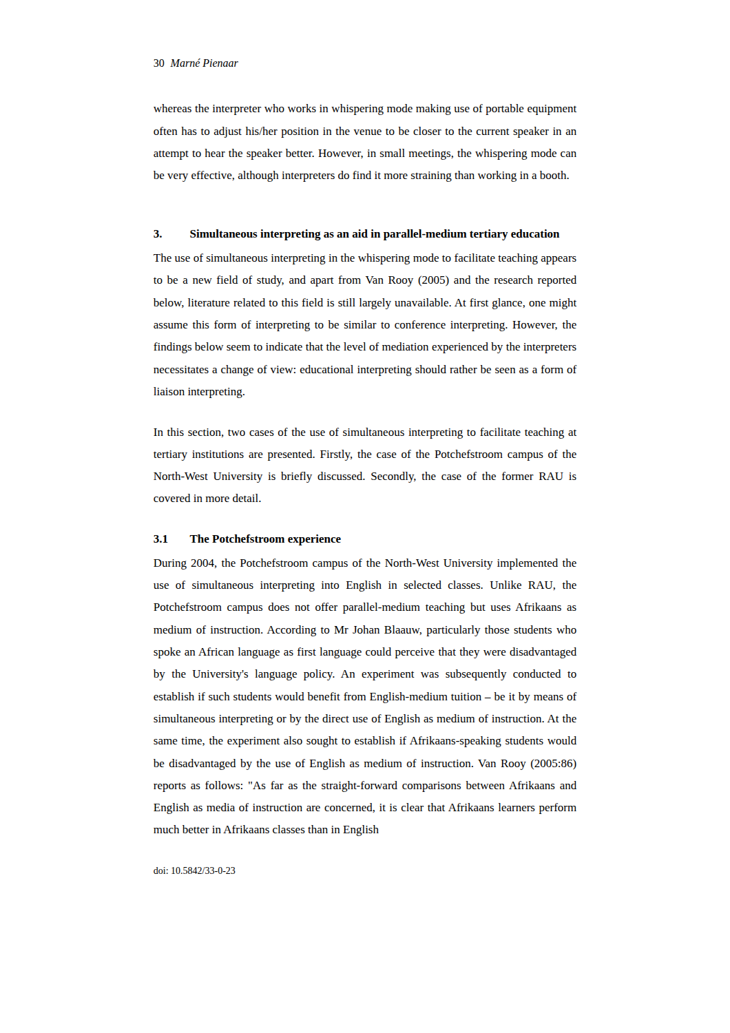30 Marné Pienaar
whereas the interpreter who works in whispering mode making use of portable equipment often has to adjust his/her position in the venue to be closer to the current speaker in an attempt to hear the speaker better. However, in small meetings, the whispering mode can be very effective, although interpreters do find it more straining than working in a booth.
3. Simultaneous interpreting as an aid in parallel-medium tertiary education
The use of simultaneous interpreting in the whispering mode to facilitate teaching appears to be a new field of study, and apart from Van Rooy (2005) and the research reported below, literature related to this field is still largely unavailable. At first glance, one might assume this form of interpreting to be similar to conference interpreting. However, the findings below seem to indicate that the level of mediation experienced by the interpreters necessitates a change of view: educational interpreting should rather be seen as a form of liaison interpreting.
In this section, two cases of the use of simultaneous interpreting to facilitate teaching at tertiary institutions are presented. Firstly, the case of the Potchefstroom campus of the North-West University is briefly discussed. Secondly, the case of the former RAU is covered in more detail.
3.1 The Potchefstroom experience
During 2004, the Potchefstroom campus of the North-West University implemented the use of simultaneous interpreting into English in selected classes. Unlike RAU, the Potchefstroom campus does not offer parallel-medium teaching but uses Afrikaans as medium of instruction. According to Mr Johan Blaauw, particularly those students who spoke an African language as first language could perceive that they were disadvantaged by the University's language policy. An experiment was subsequently conducted to establish if such students would benefit from English-medium tuition – be it by means of simultaneous interpreting or by the direct use of English as medium of instruction. At the same time, the experiment also sought to establish if Afrikaans-speaking students would be disadvantaged by the use of English as medium of instruction. Van Rooy (2005:86) reports as follows: "As far as the straight-forward comparisons between Afrikaans and English as media of instruction are concerned, it is clear that Afrikaans learners perform much better in Afrikaans classes than in English
doi: 10.5842/33-0-23